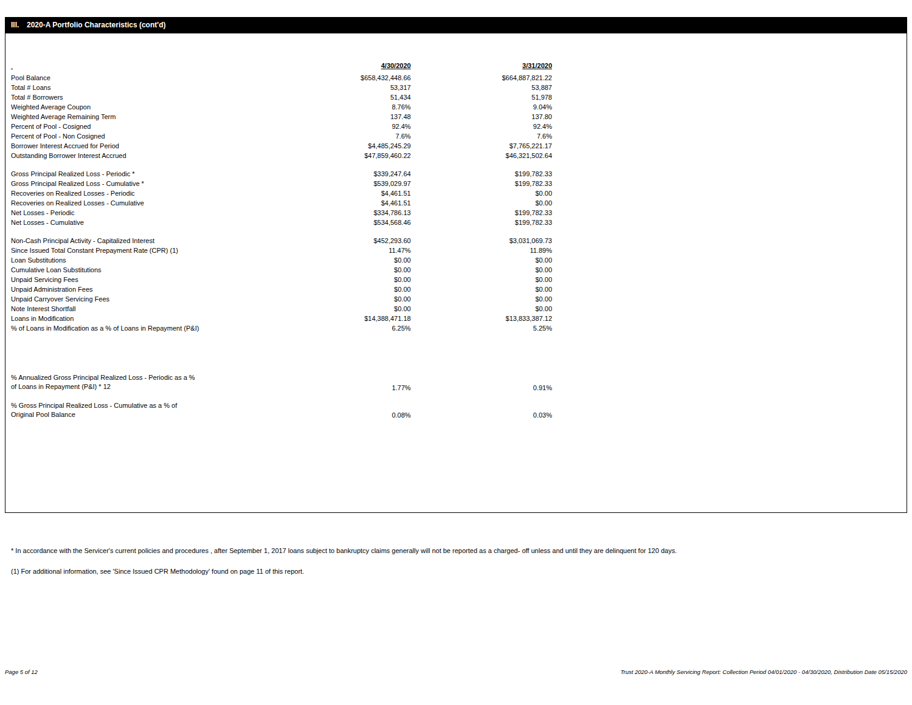III. 2020-A Portfolio Characteristics (cont'd)
| | 4/30/2020 | 3/31/2020 |
| Pool Balance | $658,432,448.66 | $664,887,821.22 |
| Total # Loans | 53,317 | 53,887 |
| Total # Borrowers | 51,434 | 51,978 |
| Weighted Average Coupon | 8.76% | 9.04% |
| Weighted Average Remaining Term | 137.48 | 137.80 |
| Percent of Pool - Cosigned | 92.4% | 92.4% |
| Percent of Pool - Non Cosigned | 7.6% | 7.6% |
| Borrower Interest Accrued for Period | $4,485,245.29 | $7,765,221.17 |
| Outstanding Borrower Interest Accrued | $47,859,460.22 | $46,321,502.64 |
| Gross Principal Realized Loss - Periodic * | $339,247.64 | $199,782.33 |
| Gross Principal Realized Loss - Cumulative * | $539,029.97 | $199,782.33 |
| Recoveries on Realized Losses - Periodic | $4,461.51 | $0.00 |
| Recoveries on Realized Losses - Cumulative | $4,461.51 | $0.00 |
| Net Losses - Periodic | $334,786.13 | $199,782.33 |
| Net Losses - Cumulative | $534,568.46 | $199,782.33 |
| Non-Cash Principal Activity - Capitalized Interest | $452,293.60 | $3,031,069.73 |
| Since Issued Total Constant Prepayment Rate (CPR) (1) | 11.47% | 11.89% |
| Loan Substitutions | $0.00 | $0.00 |
| Cumulative Loan Substitutions | $0.00 | $0.00 |
| Unpaid Servicing Fees | $0.00 | $0.00 |
| Unpaid Administration Fees | $0.00 | $0.00 |
| Unpaid Carryover Servicing Fees | $0.00 | $0.00 |
| Note Interest Shortfall | $0.00 | $0.00 |
| Loans in Modification | $14,388,471.18 | $13,833,387.12 |
| % of Loans in Modification as a % of Loans in Repayment (P&I) | 6.25% | 5.25% |
| % Annualized Gross Principal Realized Loss - Periodic as a % of Loans in Repayment (P&I) * 12 | 1.77% | 0.91% |
| % Gross Principal Realized Loss - Cumulative as a % of Original Pool Balance | 0.08% | 0.03% |
* In accordance with the Servicer's current policies and procedures , after September 1, 2017 loans subject to bankruptcy claims generally will not be reported as a charged- off unless and until they are delinquent for 120 days.
(1) For additional information, see 'Since Issued CPR Methodology' found on page 11 of this report.
Page 5 of 12 Trust 2020-A Monthly Servicing Report: Collection Period 04/01/2020 - 04/30/2020, Distribution Date 05/15/2020